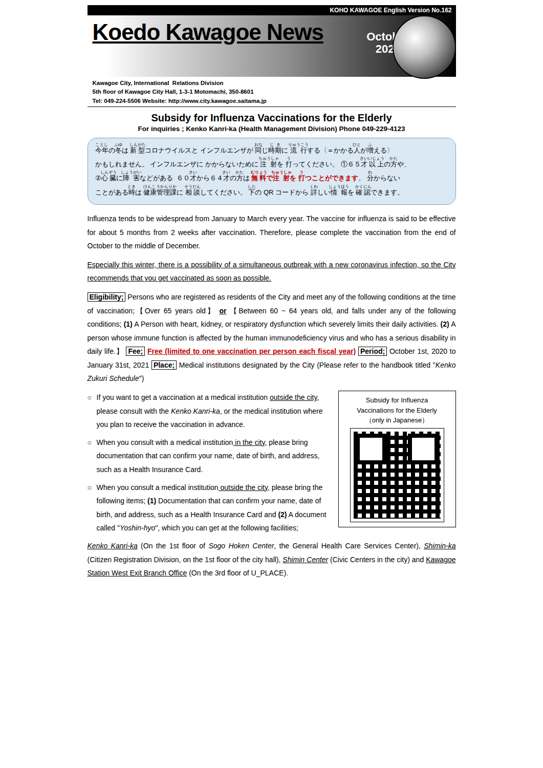KOHO KAWAGOE English Version No.162
Koedo Kawagoe News
October
2020
Kawagoe City, International Relations Division
5th floor of Kawagoe City Hall, 1-3-1 Motomachi, 350-8601
Tel: 049-224-5506 Website: http://www.city.kawagoe.saitama.jp
Subsidy for Influenza Vaccinations for the Elderly
For inquiries ; Kenko Kanri-ka (Health Management Division) Phone 049-229-4123
今年の冬は 新型コロナウイルスと インフルエンザが 同じ時期に 流行する〈＝かかる人が増える〉
かもしれません。 インフルエンザに かからないために 注射を 打ってください。 ①６５才以上の方や、
②心臓に障害などがある ６０才から６４才の方は 無料で注射を 打つことができます。 分からない
ことがある時は 健康管理課に 相談してください。 下の QR コードから 詳しい情報を 確認できます。
Influenza tends to be widespread from January to March every year. The vaccine for influenza is said to be effective for about 5 months from 2 weeks after vaccination. Therefore, please complete the vaccination from the end of October to the middle of December.
Especially this winter, there is a possibility of a simultaneous outbreak with a new coronavirus infection, so the City recommends that you get vaccinated as soon as possible.
Eligibility; Persons who are registered as residents of the City and meet any of the following conditions at the time of vaccination;【Over 65 years old】 or 【Between 60 ~ 64 years old, and falls under any of the following conditions; (1) A Person with heart, kidney, or respiratory dysfunction which severely limits their daily activities. (2) A person whose immune function is affected by the human immunodeficiency virus and who has a serious disability in daily life.】 Fee; Free (limited to one vaccination per person each fiscal year) Period; October 1st, 2020 to January 31st, 2021 Place; Medical institutions designated by the City (Please refer to the handbook titled "Kenko Zukuri Schedule")
Subsidy for Influenza
Vaccinations for the Elderly
（only in Japanese）
If you want to get a vaccination at a medical institution outside the city, please consult with the Kenko Kanri-ka, or the medical institution where you plan to receive the vaccination in advance.
When you consult with a medical institution in the city, please bring documentation that can confirm your name, date of birth, and address, such as a Health Insurance Card.
When you consult a medical institution outside the city, please bring the following items; (1) Documentation that can confirm your name, date of birth, and address, such as a Health Insurance Card and (2) A document called "Yoshin-hyo", which you can get at the following facilities;
Kenko Kanri-ka (On the 1st floor of Sogo Hoken Center, the General Health Care Services Center), Shimin-ka (Citizen Registration Division, on the 1st floor of the city hall), Shimin Center (Civic Centers in the city) and Kawagoe Station West Exit Branch Office (On the 3rd floor of U_PLACE).